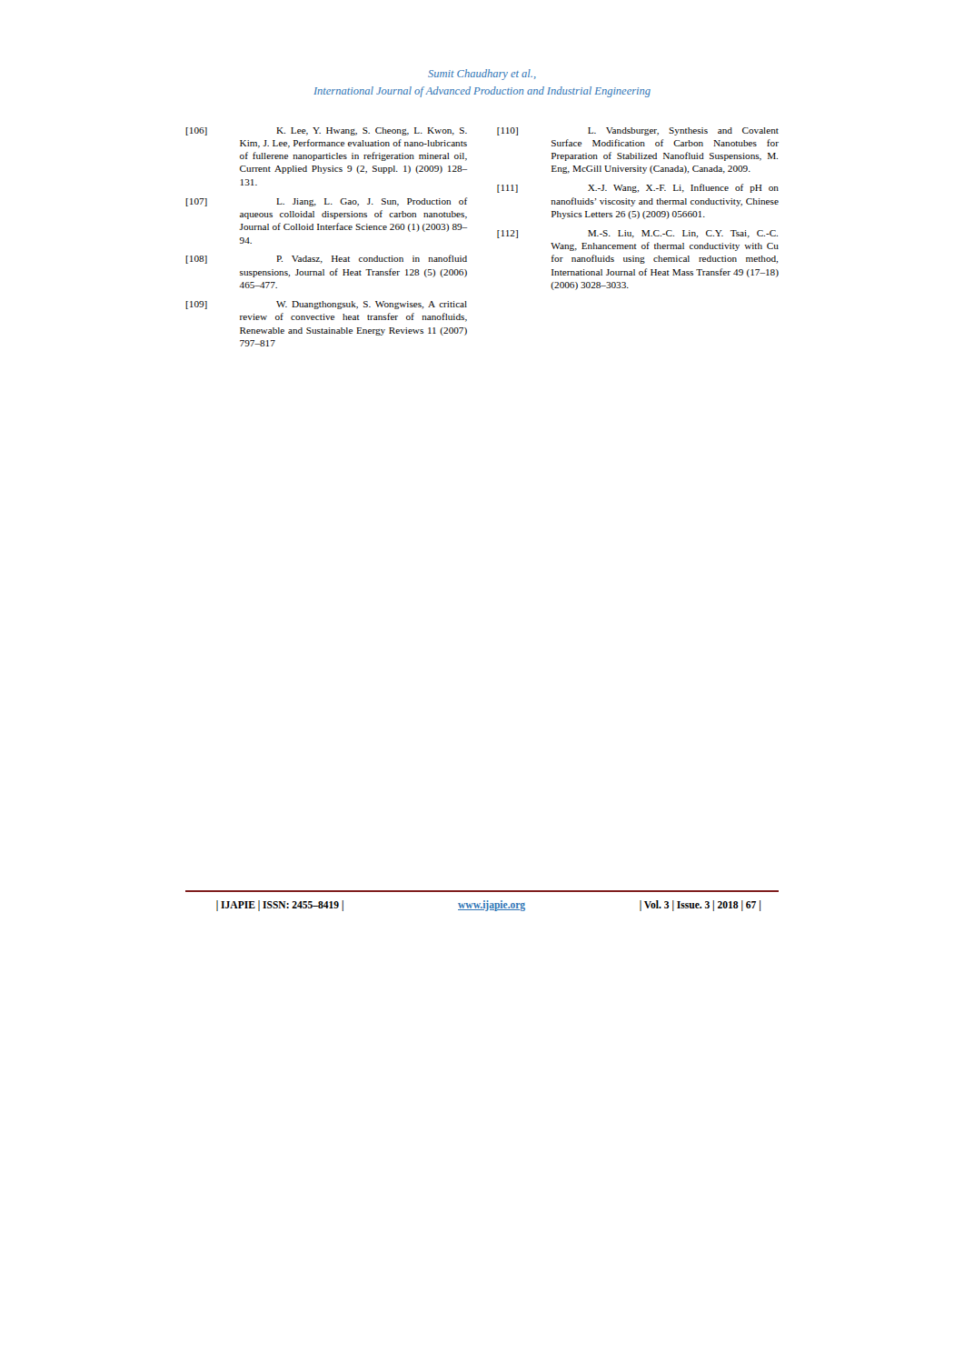Sumit Chaudhary et al., International Journal of Advanced Production and Industrial Engineering
[106] K. Lee, Y. Hwang, S. Cheong, L. Kwon, S. Kim, J. Lee, Performance evaluation of nano-lubricants of fullerene nanoparticles in refrigeration mineral oil, Current Applied Physics 9 (2, Suppl. 1) (2009) 128–131.
[107] L. Jiang, L. Gao, J. Sun, Production of aqueous colloidal dispersions of carbon nanotubes, Journal of Colloid Interface Science 260 (1) (2003) 89–94.
[108] P. Vadasz, Heat conduction in nanofluid suspensions, Journal of Heat Transfer 128 (5) (2006) 465–477.
[109] W. Duangthongsuk, S. Wongwises, A critical review of convective heat transfer of nanofluids, Renewable and Sustainable Energy Reviews 11 (2007) 797–817
[110] L. Vandsburger, Synthesis and Covalent Surface Modification of Carbon Nanotubes for Preparation of Stabilized Nanofluid Suspensions, M. Eng, McGill University (Canada), Canada, 2009.
[111] X.-J. Wang, X.-F. Li, Influence of pH on nanofluids’ viscosity and thermal conductivity, Chinese Physics Letters 26 (5) (2009) 056601.
[112] M.-S. Liu, M.C.-C. Lin, C.Y. Tsai, C.-C. Wang, Enhancement of thermal conductivity with Cu for nanofluids using chemical reduction method, International Journal of Heat Mass Transfer 49 (17–18) (2006) 3028–3033.
| IJAPIE | ISSN: 2455–8419 |
www.ijapie.org
| Vol. 3 | Issue. 3 | 2018 | 67 |